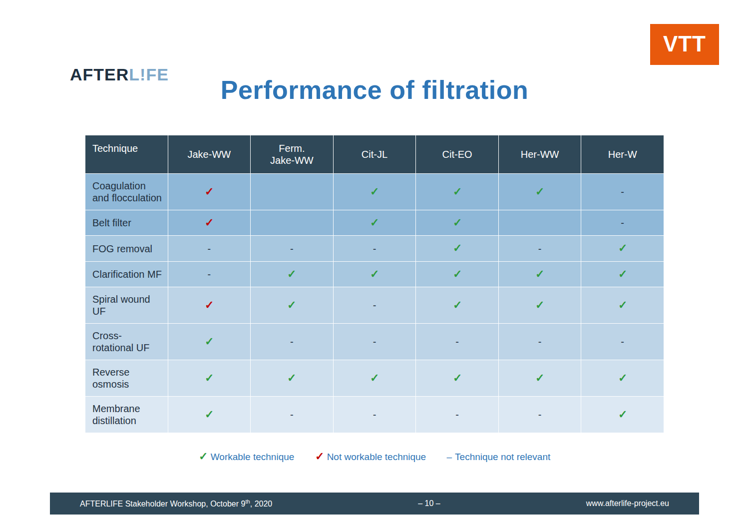VTT
AFTER L!FE
Performance of filtration
| Technique | Jake-WW | Ferm. Jake-WW | Cit-JL | Cit-EO | Her-WW | Her-W |
| --- | --- | --- | --- | --- | --- | --- |
| Coagulation and flocculation | ✓ | | ✓ | ✓ | ✓ | - |
| Belt filter | ✓ | | ✓ | ✓ | | - |
| FOG removal | - | - | - | ✓ | - | ✓ |
| Clarification MF | - | ✓ | ✓ | ✓ | ✓ | ✓ |
| Spiral wound UF | ✓ | ✓ | - | ✓ | ✓ | ✓ |
| Cross-rotational UF | ✓ | - | - | - | - | - |
| Reverse osmosis | ✓ | ✓ | ✓ | ✓ | ✓ | ✓ |
| Membrane distillation | ✓ | - | - | - | - | ✓ |
✓Workable technique ✓Not workable technique –Technique not relevant
AFTERLIFE Stakeholder Workshop, October 9th, 2020
– 10 –
www.afterlife-project.eu